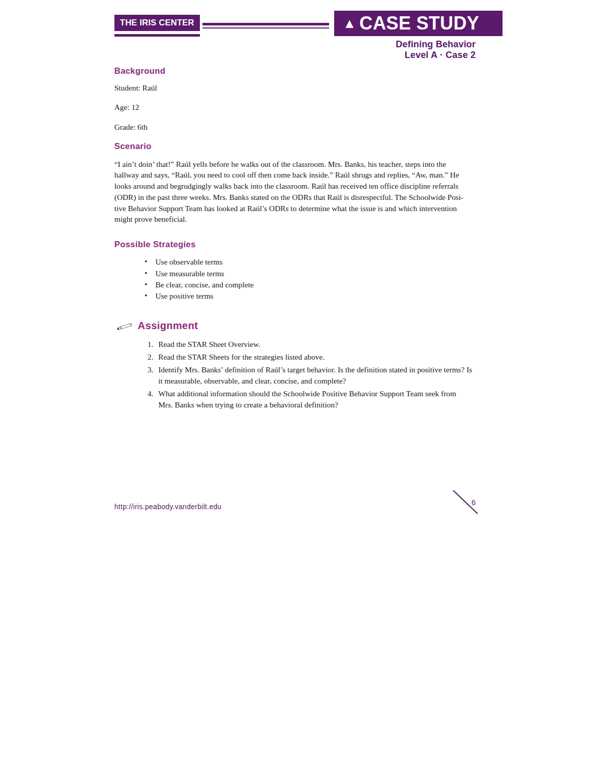THE IRIS CENTER
▲CASE STUDY
Defining Behavior
Level A · Case 2
Background
Student: Raúl
Age: 12
Grade: 6th
Scenario
“I ain’t doin’ that!” Raúl yells before he walks out of the classroom. Mrs. Banks, his teacher, steps into the hallway and says, “Raúl, you need to cool off then come back inside.” Raúl shrugs and replies, “Aw, man.” He looks around and begrudgingly walks back into the classroom. Raúl has received ten office discipline referrals (ODR) in the past three weeks. Mrs. Banks stated on the ODRs that Raúl is disrespectful. The Schoolwide Posi- tive Behavior Support Team has looked at Raúl’s ODRs to determine what the issue is and which intervention might prove beneficial.
Possible Strategies
Use observable terms
Use measurable terms
Be clear, concise, and complete
Use positive terms
Assignment
Read the STAR Sheet Overview.
Read the STAR Sheets for the strategies listed above.
Identify Mrs. Banks’ definition of Raúl’s target behavior. Is the definition stated in positive terms? Is it measurable, observable, and clear, concise, and complete?
What additional information should the Schoolwide Positive Behavior Support Team seek from Mrs. Banks when trying to create a behavioral definition?
http://iris.peabody.vanderbilt.edu
6